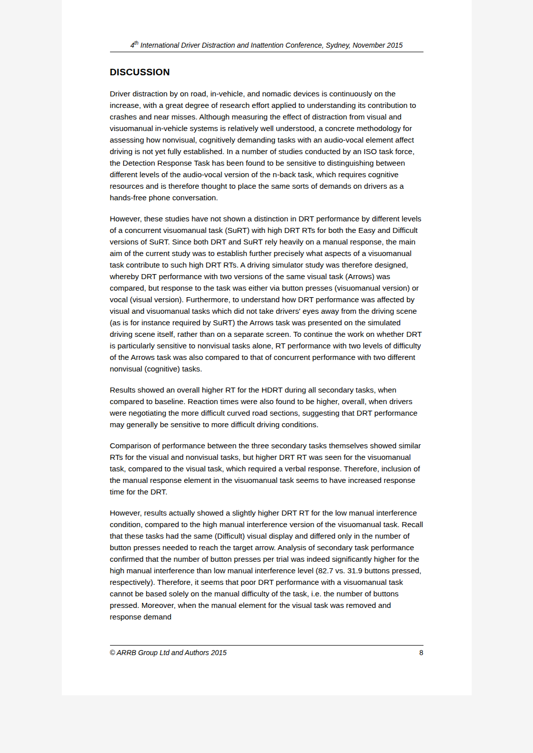4th International Driver Distraction and Inattention Conference, Sydney, November 2015
DISCUSSION
Driver distraction by on road, in-vehicle, and nomadic devices is continuously on the increase, with a great degree of research effort applied to understanding its contribution to crashes and near misses. Although measuring the effect of distraction from visual and visuomanual in-vehicle systems is relatively well understood, a concrete methodology for assessing how nonvisual, cognitively demanding tasks with an audio-vocal element affect driving is not yet fully established. In a number of studies conducted by an ISO task force, the Detection Response Task has been found to be sensitive to distinguishing between different levels of the audio-vocal version of the n-back task, which requires cognitive resources and is therefore thought to place the same sorts of demands on drivers as a hands-free phone conversation.
However, these studies have not shown a distinction in DRT performance by different levels of a concurrent visuomanual task (SuRT) with high DRT RTs for both the Easy and Difficult versions of SuRT. Since both DRT and SuRT rely heavily on a manual response, the main aim of the current study was to establish further precisely what aspects of a visuomanual task contribute to such high DRT RTs. A driving simulator study was therefore designed, whereby DRT performance with two versions of the same visual task (Arrows) was compared, but response to the task was either via button presses (visuomanual version) or vocal (visual version). Furthermore, to understand how DRT performance was affected by visual and visuomanual tasks which did not take drivers' eyes away from the driving scene (as is for instance required by SuRT) the Arrows task was presented on the simulated driving scene itself, rather than on a separate screen. To continue the work on whether DRT is particularly sensitive to nonvisual tasks alone, RT performance with two levels of difficulty of the Arrows task was also compared to that of concurrent performance with two different nonvisual (cognitive) tasks.
Results showed an overall higher RT for the HDRT during all secondary tasks, when compared to baseline. Reaction times were also found to be higher, overall, when drivers were negotiating the more difficult curved road sections, suggesting that DRT performance may generally be sensitive to more difficult driving conditions.
Comparison of performance between the three secondary tasks themselves showed similar RTs for the visual and nonvisual tasks, but higher DRT RT was seen for the visuomanual task, compared to the visual task, which required a verbal response. Therefore, inclusion of the manual response element in the visuomanual task seems to have increased response time for the DRT.
However, results actually showed a slightly higher DRT RT for the low manual interference condition, compared to the high manual interference version of the visuomanual task. Recall that these tasks had the same (Difficult) visual display and differed only in the number of button presses needed to reach the target arrow. Analysis of secondary task performance confirmed that the number of button presses per trial was indeed significantly higher for the high manual interference than low manual interference level (82.7 vs. 31.9 buttons pressed, respectively). Therefore, it seems that poor DRT performance with a visuomanual task cannot be based solely on the manual difficulty of the task, i.e. the number of buttons pressed. Moreover, when the manual element for the visual task was removed and response demand
© ARRB Group Ltd and Authors 2015 8